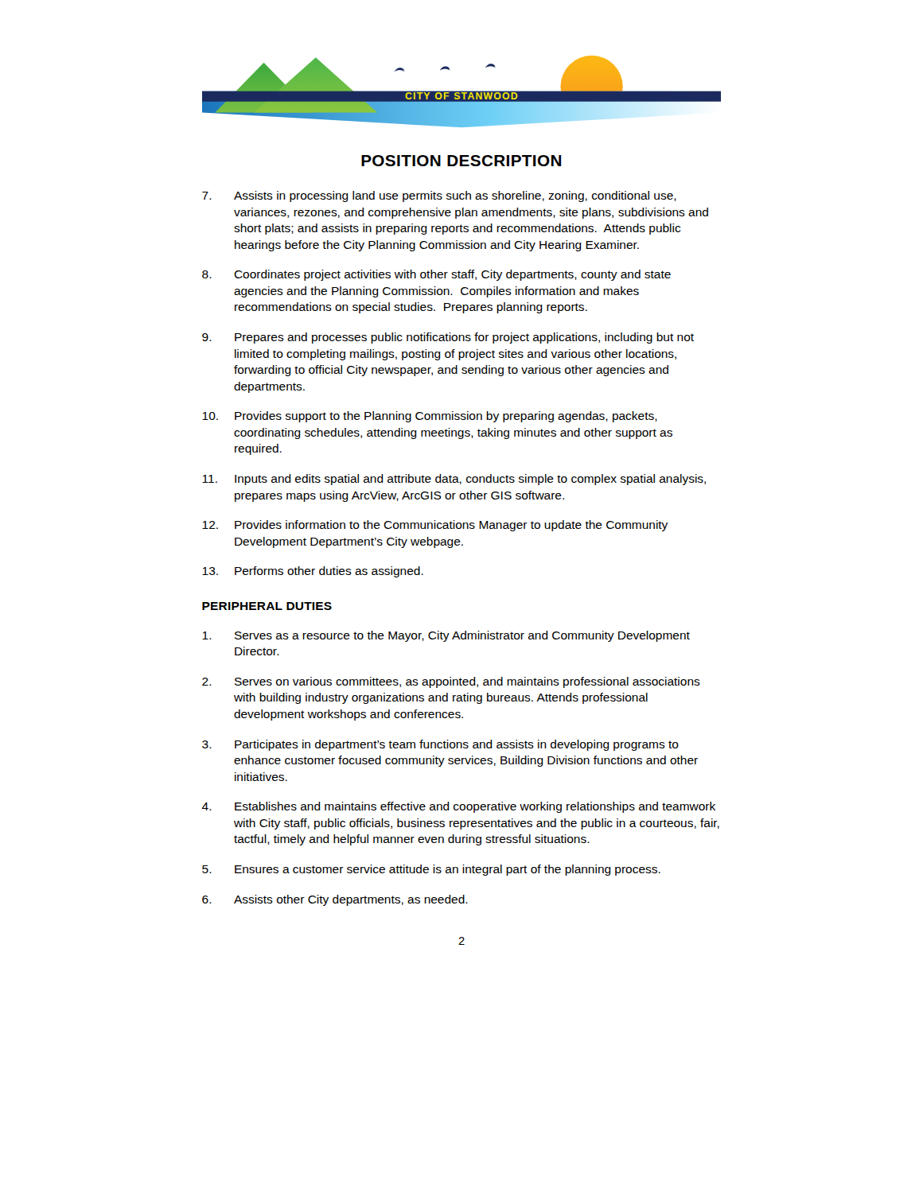CITY OF STANWOOD
POSITION DESCRIPTION
7. Assists in processing land use permits such as shoreline, zoning, conditional use, variances, rezones, and comprehensive plan amendments, site plans, subdivisions and short plats; and assists in preparing reports and recommendations. Attends public hearings before the City Planning Commission and City Hearing Examiner.
8. Coordinates project activities with other staff, City departments, county and state agencies and the Planning Commission. Compiles information and makes recommendations on special studies. Prepares planning reports.
9. Prepares and processes public notifications for project applications, including but not limited to completing mailings, posting of project sites and various other locations, forwarding to official City newspaper, and sending to various other agencies and departments.
10. Provides support to the Planning Commission by preparing agendas, packets, coordinating schedules, attending meetings, taking minutes and other support as required.
11. Inputs and edits spatial and attribute data, conducts simple to complex spatial analysis, prepares maps using ArcView, ArcGIS or other GIS software.
12. Provides information to the Communications Manager to update the Community Development Department’s City webpage.
13. Performs other duties as assigned.
PERIPHERAL DUTIES
1. Serves as a resource to the Mayor, City Administrator and Community Development Director.
2. Serves on various committees, as appointed, and maintains professional associations with building industry organizations and rating bureaus. Attends professional development workshops and conferences.
3. Participates in department’s team functions and assists in developing programs to enhance customer focused community services, Building Division functions and other initiatives.
4. Establishes and maintains effective and cooperative working relationships and teamwork with City staff, public officials, business representatives and the public in a courteous, fair, tactful, timely and helpful manner even during stressful situations.
5. Ensures a customer service attitude is an integral part of the planning process.
6. Assists other City departments, as needed.
2